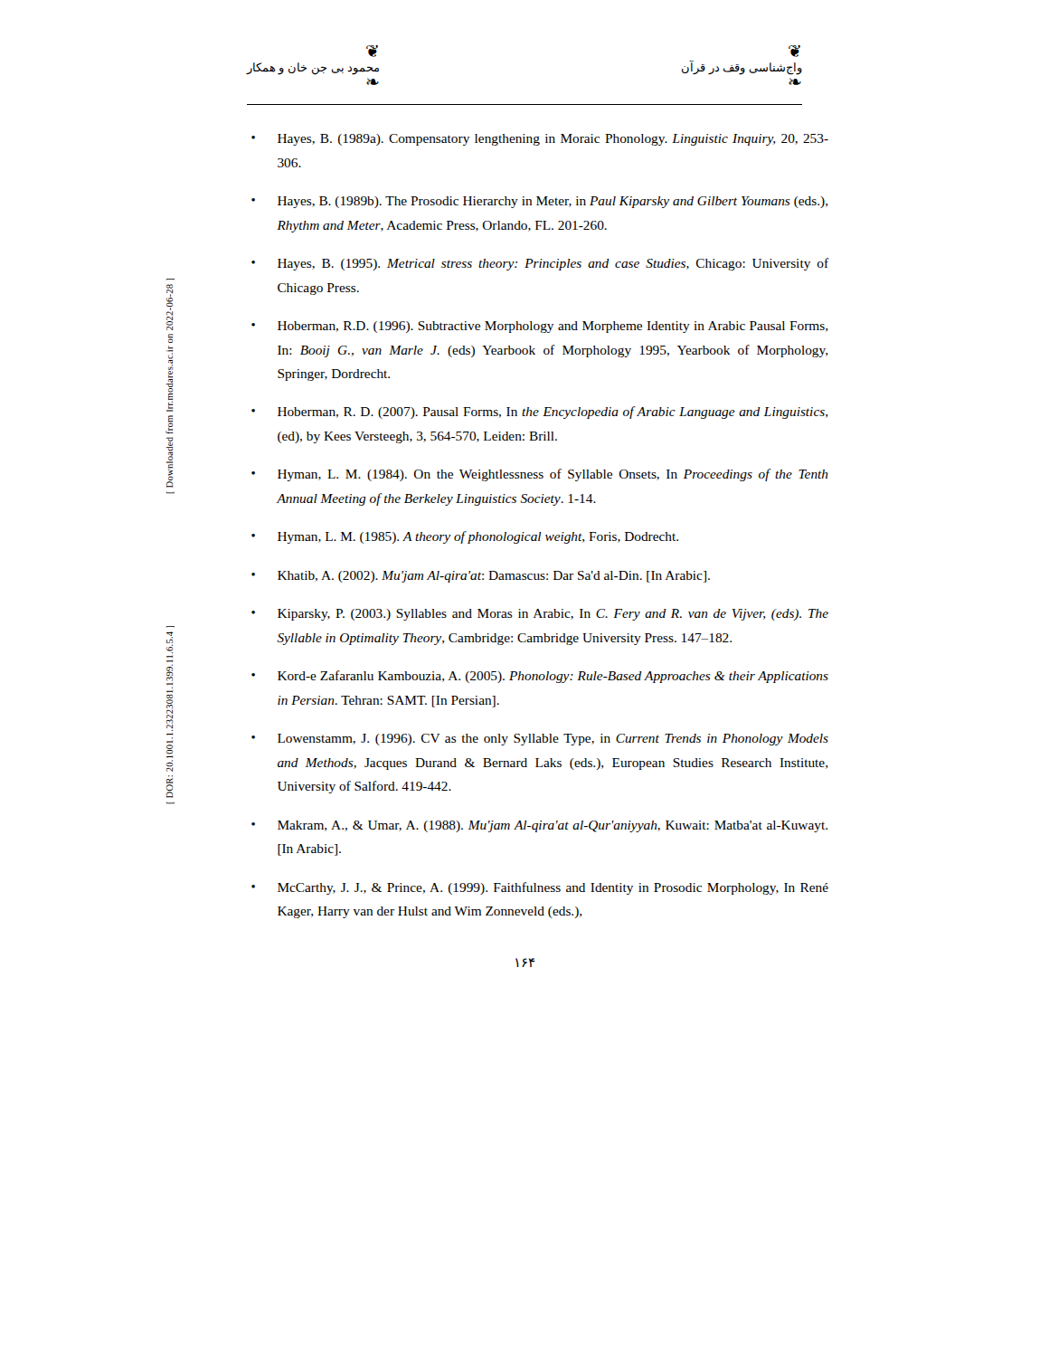[ Downloaded from lrr.modares.ac.ir on 2022-06-28 ]
[ DOR: 20.1001.1.23223081.1399.11.6.5.4 ]
❦
محمود بی جن خان و همکار
❧
❦
واج‌شناسی وقف در قرآن
❧
Hayes, B. (1989a). Compensatory lengthening in Moraic Phonology. Linguistic Inquiry, 20, 253-306.
Hayes, B. (1989b). The Prosodic Hierarchy in Meter, in Paul Kiparsky and Gilbert Youmans (eds.), Rhythm and Meter, Academic Press, Orlando, FL. 201-260.
Hayes, B. (1995). Metrical stress theory: Principles and case Studies, Chicago: University of Chicago Press.
Hoberman, R.D. (1996). Subtractive Morphology and Morpheme Identity in Arabic Pausal Forms, In: Booij G., van Marle J. (eds) Yearbook of Morphology 1995, Yearbook of Morphology, Springer, Dordrecht.
Hoberman, R. D. (2007). Pausal Forms, In the Encyclopedia of Arabic Language and Linguistics, (ed), by Kees Versteegh, 3, 564-570, Leiden: Brill.
Hyman, L. M. (1984). On the Weightlessness of Syllable Onsets, In Proceedings of the Tenth Annual Meeting of the Berkeley Linguistics Society. 1-14.
Hyman, L. M. (1985). A theory of phonological weight, Foris, Dodrecht.
Khatib, A. (2002). Mu'jam Al-qira'at: Damascus: Dar Sa'd al-Din. [In Arabic].
Kiparsky, P. (2003.) Syllables and Moras in Arabic, In C. Fery and R. van de Vijver, (eds). The Syllable in Optimality Theory, Cambridge: Cambridge University Press. 147–182.
Kord-e Zafaranlu Kambouzia, A. (2005). Phonology: Rule-Based Approaches & their Applications in Persian. Tehran: SAMT. [In Persian].
Lowenstamm, J. (1996). CV as the only Syllable Type, in Current Trends in Phonology Models and Methods, Jacques Durand & Bernard Laks (eds.), European Studies Research Institute, University of Salford. 419-442.
Makram, A., & Umar, A. (1988). Mu'jam Al-qira'at al-Qur'aniyyah, Kuwait: Matba'at al-Kuwayt. [In Arabic].
McCarthy, J. J., & Prince, A. (1999). Faithfulness and Identity in Prosodic Morphology, In René Kager, Harry van der Hulst and Wim Zonneveld (eds.),
۱۶۴